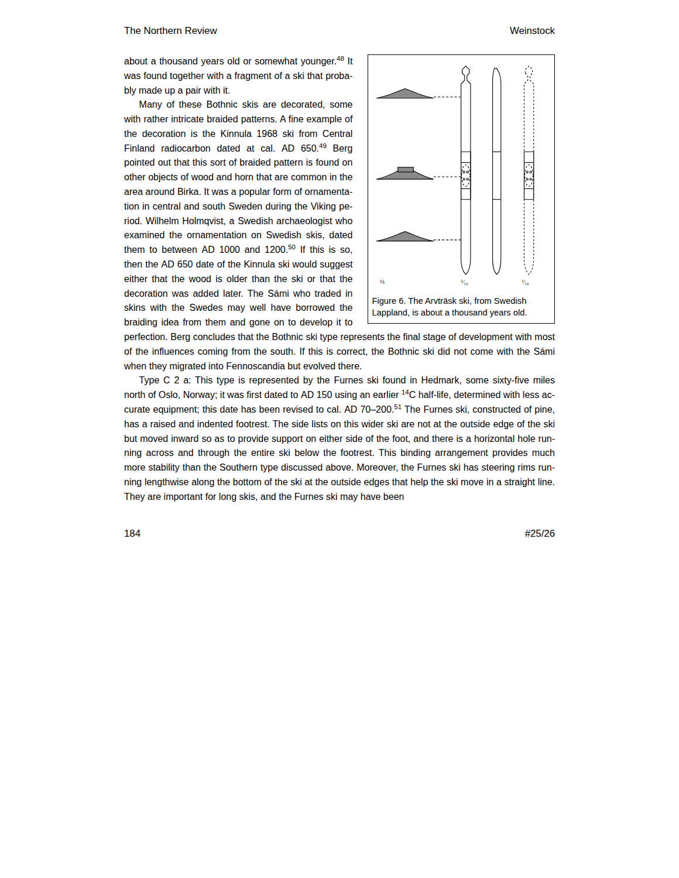The Northern Review Weinstock
⅓ ¹⁄₁₀ ¹⁄₁₀
Figure 6. The Arvträsk ski, from Swedish Lappland, is about a thousand years old.
about a thousand years old or somewhat younger.48 It was found together with a fragment of a ski that probably made up a pair with it.
Many of these Bothnic skis are decorated, some with rather intricate braided patterns. A fine example of the decoration is the Kinnula 1968 ski from Central Finland radiocarbon dated at cal. AD 650.49 Berg pointed out that this sort of braided pattern is found on other objects of wood and horn that are common in the area around Birka. It was a popular form of ornamentation in central and south Sweden during the Viking period. Wilhelm Holmqvist, a Swedish archaeologist who examined the ornamentation on Swedish skis, dated them to between AD 1000 and 1200.50 If this is so, then the AD 650 date of the Kinnula ski would suggest either that the wood is older than the ski or that the decoration was added later. The Sámi who traded in skins with the Swedes may well have borrowed the braiding idea from them and gone on to develop it to perfection. Berg concludes that the Bothnic ski type represents the final stage of development with most of the influences coming from the south. If this is correct, the Bothnic ski did not come with the Sámi when they migrated into Fennoscandia but evolved there.
Type C 2 a: This type is represented by the Furnes ski found in Hedmark, some sixty-five miles north of Oslo, Norway; it was first dated to AD 150 using an earlier 14C half-life, determined with less accurate equipment; this date has been revised to cal. AD 70–200.51 The Furnes ski, constructed of pine, has a raised and indented footrest. The side lists on this wider ski are not at the outside edge of the ski but moved inward so as to provide support on either side of the foot, and there is a horizontal hole running across and through the entire ski below the footrest. This binding arrangement provides much more stability than the Southern type discussed above. Moreover, the Furnes ski has steering rims running lengthwise along the bottom of the ski at the outside edges that help the ski move in a straight line. They are important for long skis, and the Furnes ski may have been
184 #25/26